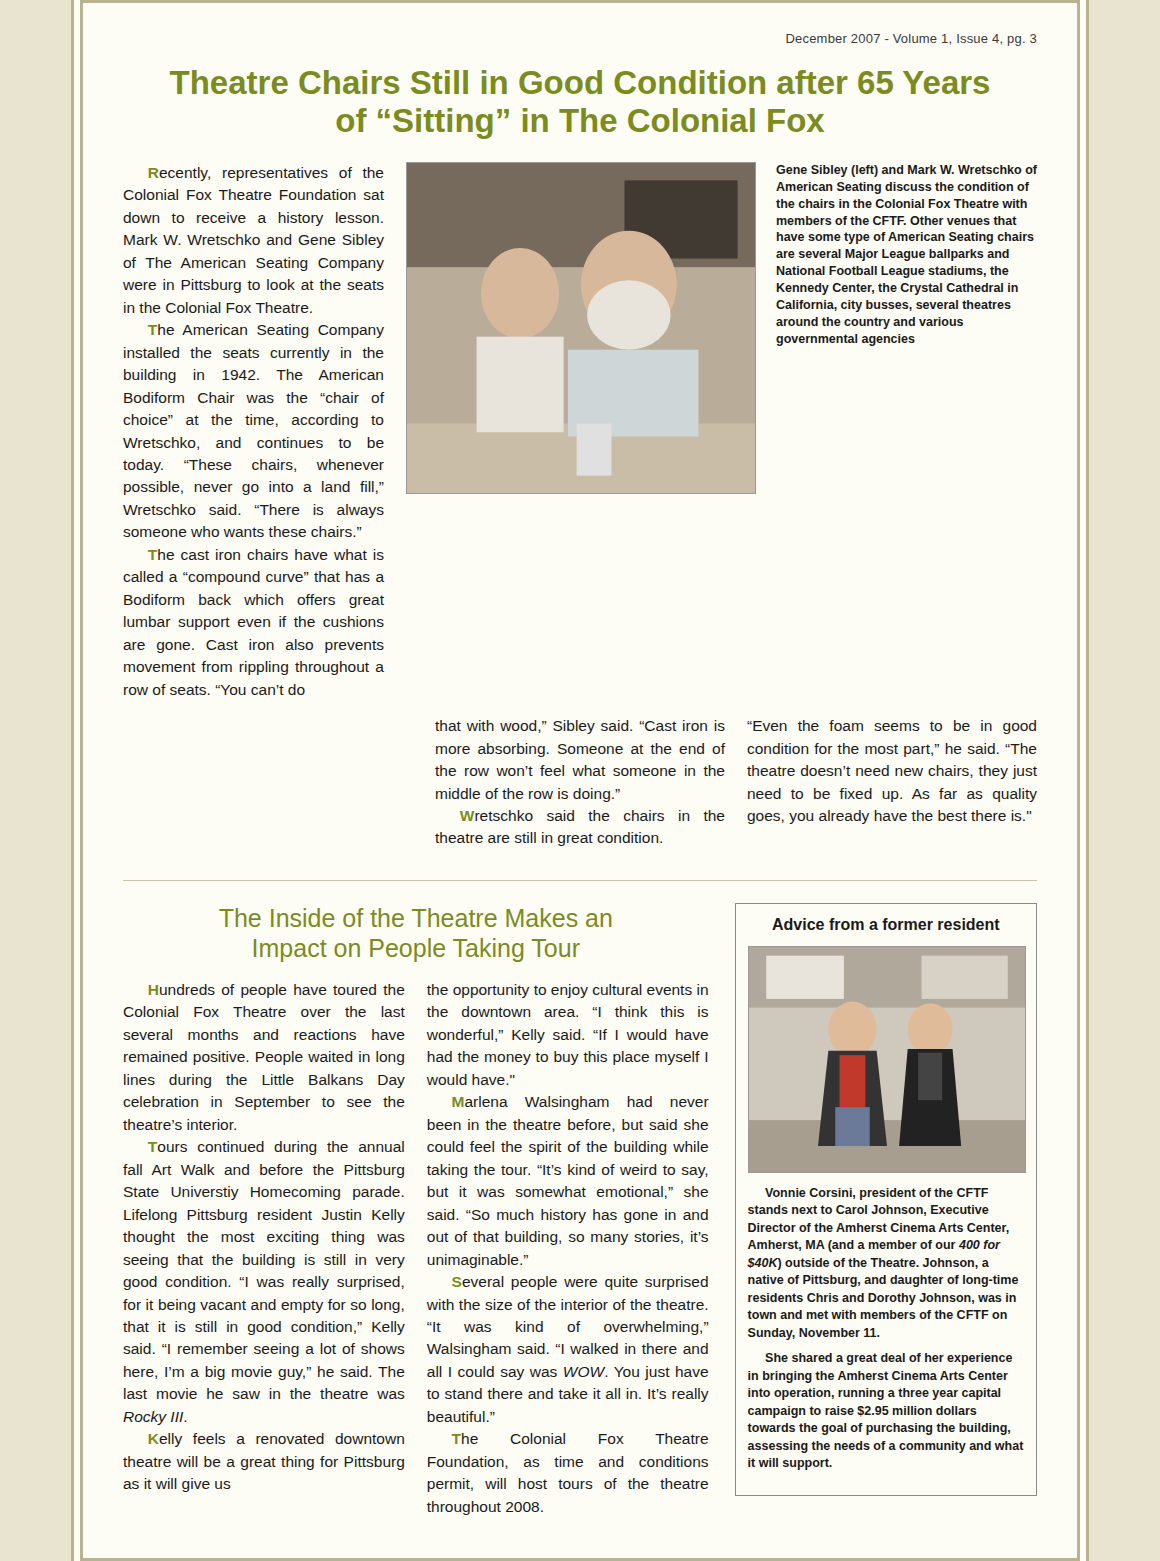December 2007 - Volume 1, Issue 4, pg. 3
Theatre Chairs Still in Good Condition after 65 Years
of “Sitting” in The Colonial Fox
Recently, representatives of the Colonial Fox Theatre Foundation sat down to receive a history lesson. Mark W. Wretschko and Gene Sibley of The American Seating Company were in Pittsburg to look at the seats in the Colonial Fox Theatre.
The American Seating Company installed the seats currently in the building in 1942. The American Bodiform Chair was the “chair of choice” at the time, according to Wretschko, and continues to be today. “These chairs, whenever possible, never go into a land fill,” Wretschko said. “There is always someone who wants these chairs.”
The cast iron chairs have what is called a “compound curve” that has a Bodiform back which offers great lumbar support even if the cushions are gone. Cast iron also prevents movement from rippling throughout a row of seats. “You can’t do
Gene Sibley (left) and Mark W. Wretschko of American Seating discuss the condition of the chairs in the Colonial Fox Theatre with members of the CFTF. Other venues that have some type of American Seating chairs are several Major League ballparks and National Football League stadiums, the Kennedy Center, the Crystal Cathedral in California, city busses, several theatres around the country and various governmental agencies
that with wood,” Sibley said. “Cast iron is more absorbing. Someone at the end of the row won’t feel what someone in the middle of the row is doing.”
Wretschko said the chairs in the theatre are still in great condition.
“Even the foam seems to be in good condition for the most part,” he said. “The theatre doesn’t need new chairs, they just need to be fixed up. As far as quality goes, you already have the best there is."
The Inside of the Theatre Makes an
Impact on People Taking Tour
Hundreds of people have toured the Colonial Fox Theatre over the last several months and reactions have remained positive. People waited in long lines during the Little Balkans Day celebration in September to see the theatre’s interior.
Tours continued during the annual fall Art Walk and before the Pittsburg State Universtiy Homecoming parade. Lifelong Pittsburg resident Justin Kelly thought the most exciting thing was seeing that the building is still in very good condition. “I was really surprised, for it being vacant and empty for so long, that it is still in good condition,” Kelly said. “I remember seeing a lot of shows here, I’m a big movie guy,” he said. The last movie he saw in the theatre was Rocky III.
Kelly feels a renovated downtown theatre will be a great thing for Pittsburg as it will give us
the opportunity to enjoy cultural events in the downtown area. “I think this is wonderful,” Kelly said. “If I would have had the money to buy this place myself I would have."
Marlena Walsingham had never been in the theatre before, but said she could feel the spirit of the building while taking the tour. “It’s kind of weird to say, but it was somewhat emotional,” she said. “So much history has gone in and out of that building, so many stories, it’s unimaginable.”
Several people were quite surprised with the size of the interior of the theatre. “It was kind of overwhelming,” Walsingham said. “I walked in there and all I could say was WOW. You just have to stand there and take it all in. It’s really beautiful.”
The Colonial Fox Theatre Foundation, as time and conditions permit, will host tours of the theatre throughout 2008.
Advice from a former resident
Vonnie Corsini, president of the CFTF stands next to Carol Johnson, Executive Director of the Amherst Cinema Arts Center, Amherst, MA (and a member of our 400 for $40K) outside of the Theatre. Johnson, a native of Pittsburg, and daughter of long-time residents Chris and Dorothy Johnson, was in town and met with members of the CFTF on Sunday, November 11.
She shared a great deal of her experience in bringing the Amherst Cinema Arts Center into operation, running a three year capital campaign to raise $2.95 million dollars towards the goal of purchasing the building, assessing the needs of a community and what it will support.